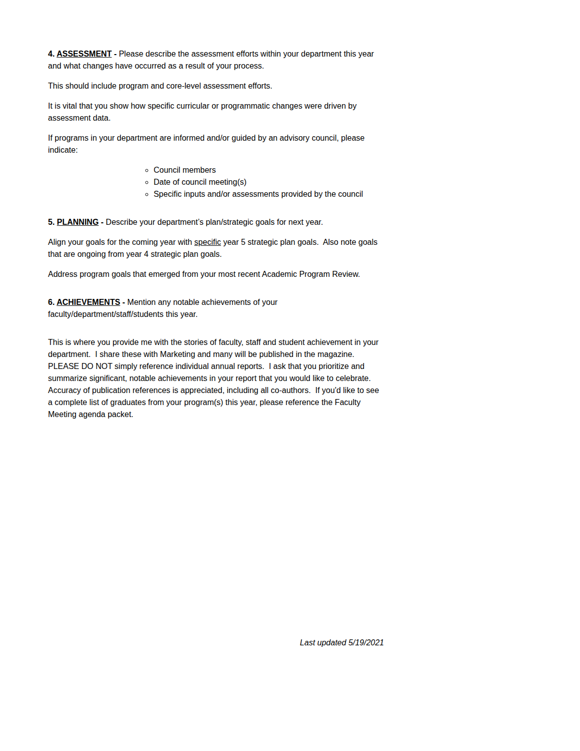4. ASSESSMENT - Please describe the assessment efforts within your department this year and what changes have occurred as a result of your process.
This should include program and core-level assessment efforts.
It is vital that you show how specific curricular or programmatic changes were driven by assessment data.
If programs in your department are informed and/or guided by an advisory council, please indicate:
Council members
Date of council meeting(s)
Specific inputs and/or assessments provided by the council
5. PLANNING - Describe your department’s plan/strategic goals for next year.
Align your goals for the coming year with specific year 5 strategic plan goals. Also note goals that are ongoing from year 4 strategic plan goals.
Address program goals that emerged from your most recent Academic Program Review.
6. ACHIEVEMENTS - Mention any notable achievements of your faculty/department/staff/students this year.
This is where you provide me with the stories of faculty, staff and student achievement in your department. I share these with Marketing and many will be published in the magazine. PLEASE DO NOT simply reference individual annual reports. I ask that you prioritize and summarize significant, notable achievements in your report that you would like to celebrate. Accuracy of publication references is appreciated, including all co-authors. If you'd like to see a complete list of graduates from your program(s) this year, please reference the Faculty Meeting agenda packet.
Last updated 5/19/2021